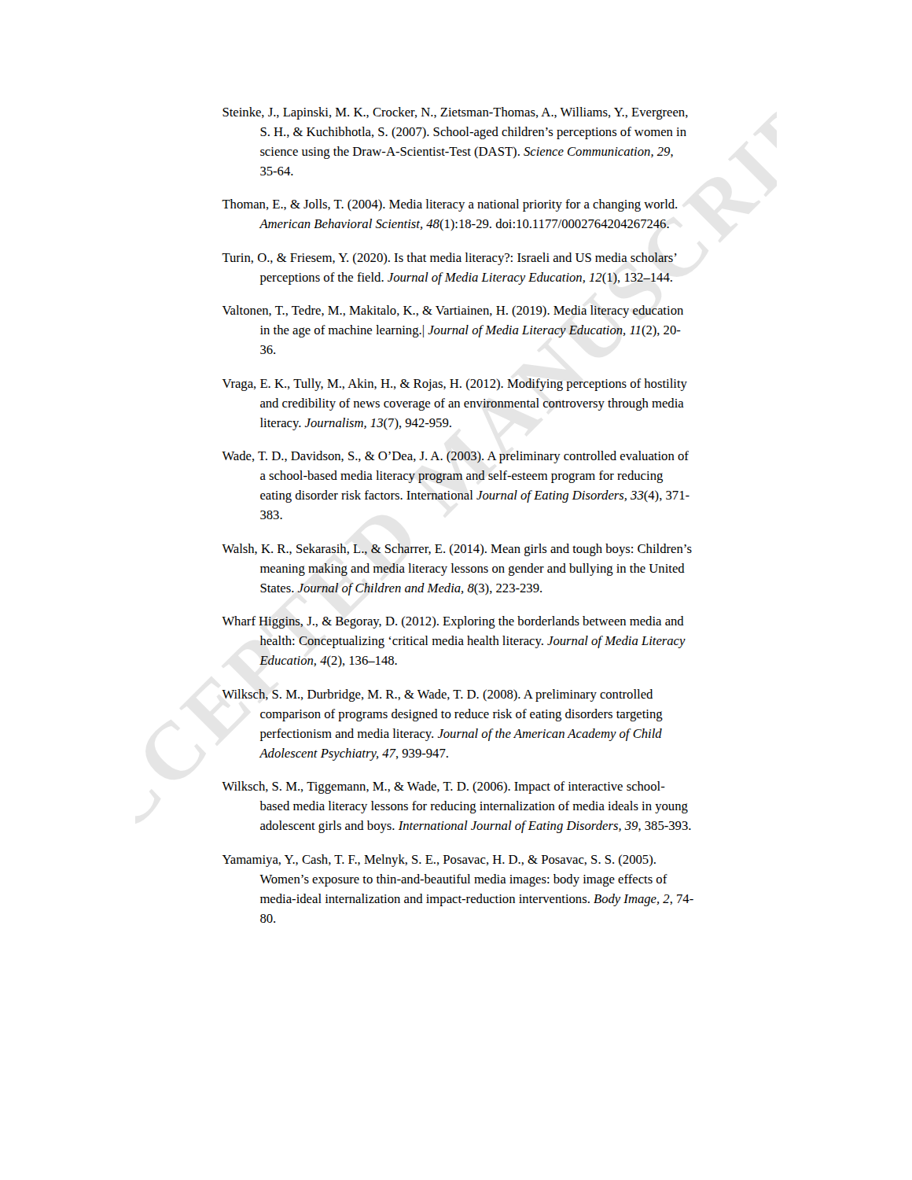ACCEPTED MANUSCRIPT
Steinke, J., Lapinski, M. K., Crocker, N., Zietsman-Thomas, A., Williams, Y., Evergreen, S. H., & Kuchibhotla, S. (2007). School-aged children’s perceptions of women in science using the Draw-A-Scientist-Test (DAST). Science Communication, 29, 35-64.
Thoman, E., & Jolls, T. (2004). Media literacy a national priority for a changing world. American Behavioral Scientist, 48(1):18-29. doi:10.1177/0002764204267246.
Turin, O., & Friesem, Y. (2020). Is that media literacy?: Israeli and US media scholars’ perceptions of the field. Journal of Media Literacy Education, 12(1), 132–144.
Valtonen, T., Tedre, M., Makitalo, K., & Vartiainen, H. (2019). Media literacy education in the age of machine learning.| Journal of Media Literacy Education, 11(2), 20-36.
Vraga, E. K., Tully, M., Akin, H., & Rojas, H. (2012). Modifying perceptions of hostility and credibility of news coverage of an environmental controversy through media literacy. Journalism, 13(7), 942-959.
Wade, T. D., Davidson, S., & O’Dea, J. A. (2003). A preliminary controlled evaluation of a school-based media literacy program and self-esteem program for reducing eating disorder risk factors. International Journal of Eating Disorders, 33(4), 371-383.
Walsh, K. R., Sekarasih, L., & Scharrer, E. (2014). Mean girls and tough boys: Children’s meaning making and media literacy lessons on gender and bullying in the United States. Journal of Children and Media, 8(3), 223-239.
Wharf Higgins, J., & Begoray, D. (2012). Exploring the borderlands between media and health: Conceptualizing ‘critical media health literacy. Journal of Media Literacy Education, 4(2), 136–148.
Wilksch, S. M., Durbridge, M. R., & Wade, T. D. (2008). A preliminary controlled comparison of programs designed to reduce risk of eating disorders targeting perfectionism and media literacy. Journal of the American Academy of Child Adolescent Psychiatry, 47, 939-947.
Wilksch, S. M., Tiggemann, M., & Wade, T. D. (2006). Impact of interactive school-based media literacy lessons for reducing internalization of media ideals in young adolescent girls and boys. International Journal of Eating Disorders, 39, 385-393.
Yamamiya, Y., Cash, T. F., Melnyk, S. E., Posavac, H. D., & Posavac, S. S. (2005). Women’s exposure to thin-and-beautiful media images: body image effects of media-ideal internalization and impact-reduction interventions. Body Image, 2, 74-80.